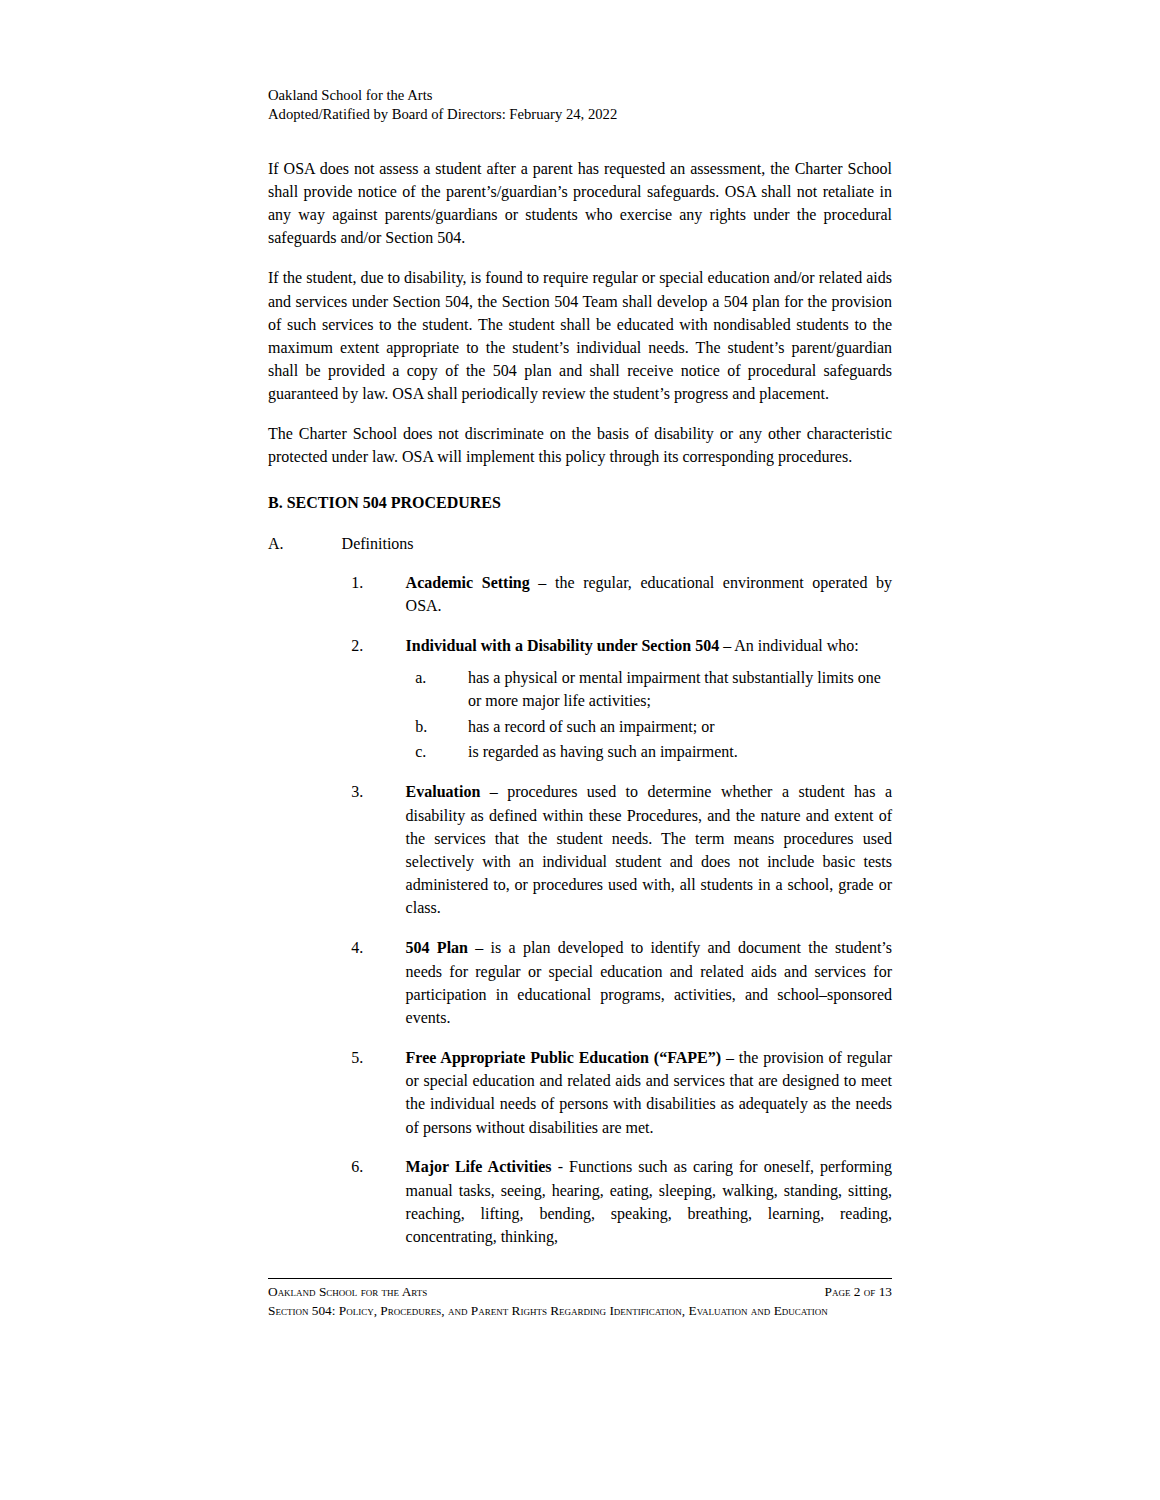Oakland School for the Arts
Adopted/Ratified by Board of Directors: February 24, 2022
If OSA does not assess a student after a parent has requested an assessment, the Charter School shall provide notice of the parent’s/guardian’s procedural safeguards. OSA shall not retaliate in any way against parents/guardians or students who exercise any rights under the procedural safeguards and/or Section 504.
If the student, due to disability, is found to require regular or special education and/or related aids and services under Section 504, the Section 504 Team shall develop a 504 plan for the provision of such services to the student. The student shall be educated with nondisabled students to the maximum extent appropriate to the student’s individual needs. The student’s parent/guardian shall be provided a copy of the 504 plan and shall receive notice of procedural safeguards guaranteed by law. OSA shall periodically review the student’s progress and placement.
The Charter School does not discriminate on the basis of disability or any other characteristic protected under law. OSA will implement this policy through its corresponding procedures.
B. SECTION 504 PROCEDURES
A. Definitions
1. Academic Setting – the regular, educational environment operated by OSA.
2. Individual with a Disability under Section 504 – An individual who:
a. has a physical or mental impairment that substantially limits one or more major life activities;
b. has a record of such an impairment; or
c. is regarded as having such an impairment.
3. Evaluation – procedures used to determine whether a student has a disability as defined within these Procedures, and the nature and extent of the services that the student needs. The term means procedures used selectively with an individual student and does not include basic tests administered to, or procedures used with, all students in a school, grade or class.
4. 504 Plan – is a plan developed to identify and document the student’s needs for regular or special education and related aids and services for participation in educational programs, activities, and school–sponsored events.
5. Free Appropriate Public Education (“FAPE”) – the provision of regular or special education and related aids and services that are designed to meet the individual needs of persons with disabilities as adequately as the needs of persons without disabilities are met.
6. Major Life Activities - Functions such as caring for oneself, performing manual tasks, seeing, hearing, eating, sleeping, walking, standing, sitting, reaching, lifting, bending, speaking, breathing, learning, reading, concentrating, thinking,
Oakland School for the Arts Page 2 of 13
Section 504: Policy, Procedures, and Parent Rights Regarding Identification, Evaluation and Education